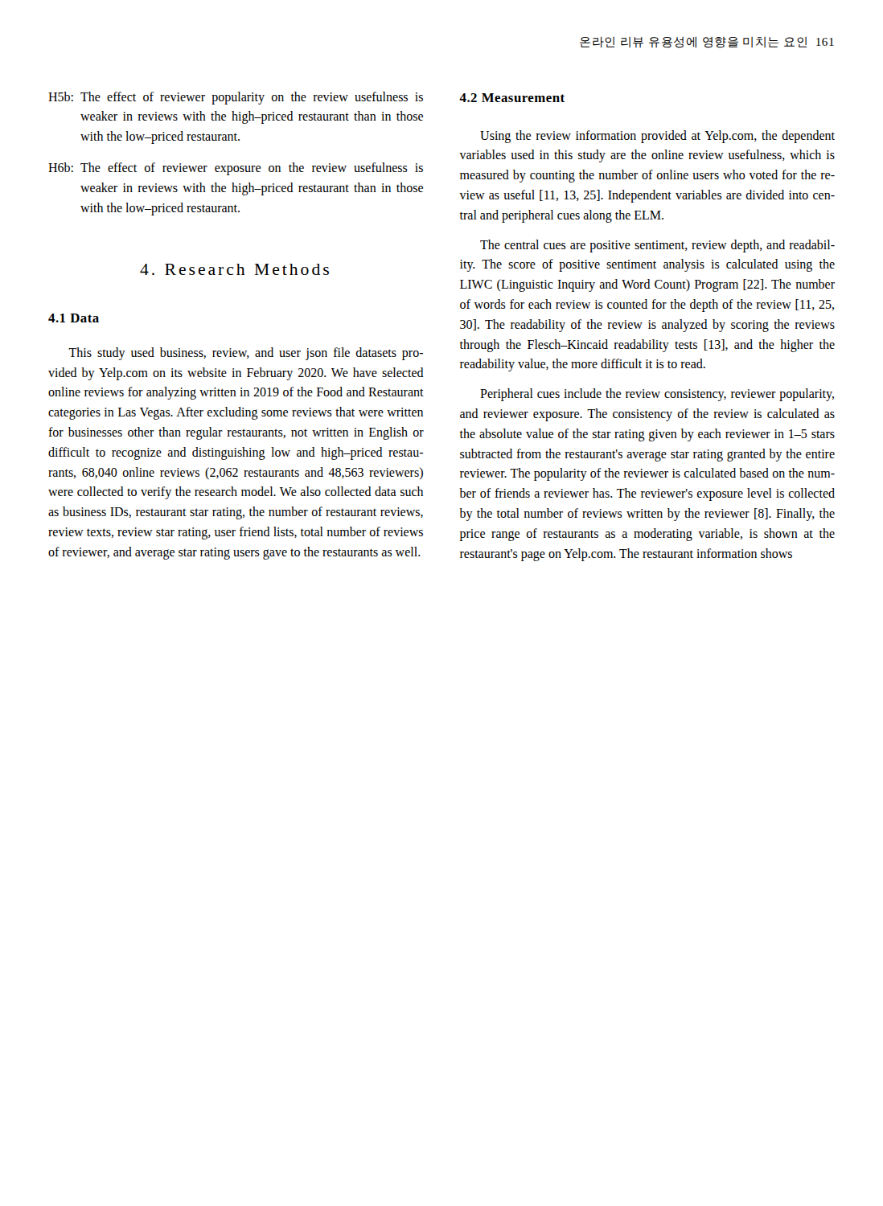온라인 리뷰 유용성에 영향을 미치는 요인 161
H5b:
The effect of reviewer popularity on the review usefulness is weaker in reviews with the high–priced restaurant than in those with the low–priced restaurant.
H6b:
The effect of reviewer exposure on the review usefulness is weaker in reviews with the high–priced restaurant than in those with the low–priced restaurant.
4. Research Methods
4.1 Data
This study used business, review, and user json file datasets provided by Yelp.com on its website in February 2020. We have selected online reviews for analyzing written in 2019 of the Food and Restaurant categories in Las Vegas. After excluding some reviews that were written for businesses other than regular restaurants, not written in English or difficult to recognize and distinguishing low and high–priced restaurants, 68,040 online reviews (2,062 restaurants and 48,563 reviewers) were collected to verify the research model. We also collected data such as business IDs, restaurant star rating, the number of restaurant reviews, review texts, review star rating, user friend lists, total number of reviews of reviewer, and average star rating users gave to the restaurants as well.
4.2 Measurement
Using the review information provided at Yelp.com, the dependent variables used in this study are the online review usefulness, which is measured by counting the number of online users who voted for the review as useful [11, 13, 25]. Independent variables are divided into central and peripheral cues along the ELM.
The central cues are positive sentiment, review depth, and readability. The score of positive sentiment analysis is calculated using the LIWC (Linguistic Inquiry and Word Count) Program [22]. The number of words for each review is counted for the depth of the review [11, 25, 30]. The readability of the review is analyzed by scoring the reviews through the Flesch–Kincaid readability tests [13], and the higher the readability value, the more difficult it is to read.
Peripheral cues include the review consistency, reviewer popularity, and reviewer exposure. The consistency of the review is calculated as the absolute value of the star rating given by each reviewer in 1–5 stars subtracted from the restaurant's average star rating granted by the entire reviewer. The popularity of the reviewer is calculated based on the number of friends a reviewer has. The reviewer's exposure level is collected by the total number of reviews written by the reviewer [8]. Finally, the price range of restaurants as a moderating variable, is shown at the restaurant's page on Yelp.com. The restaurant information shows